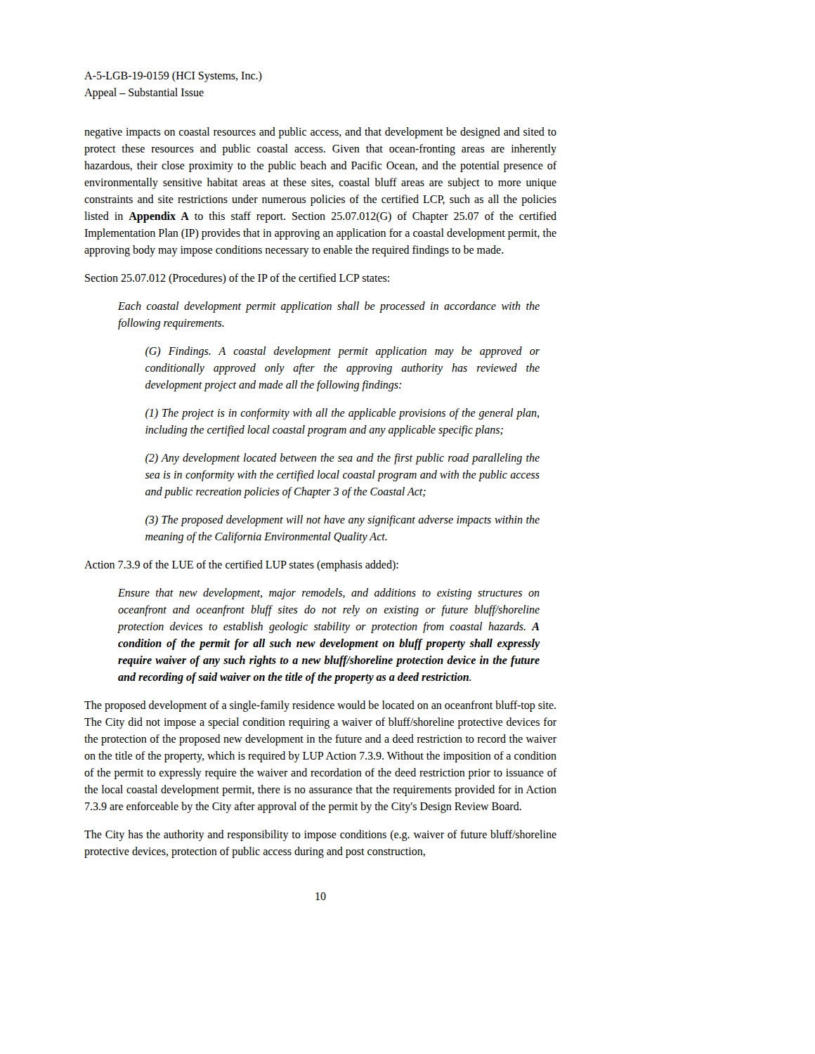A-5-LGB-19-0159 (HCI Systems, Inc.)
Appeal – Substantial Issue
negative impacts on coastal resources and public access, and that development be designed and sited to protect these resources and public coastal access. Given that ocean-fronting areas are inherently hazardous, their close proximity to the public beach and Pacific Ocean, and the potential presence of environmentally sensitive habitat areas at these sites, coastal bluff areas are subject to more unique constraints and site restrictions under numerous policies of the certified LCP, such as all the policies listed in Appendix A to this staff report. Section 25.07.012(G) of Chapter 25.07 of the certified Implementation Plan (IP) provides that in approving an application for a coastal development permit, the approving body may impose conditions necessary to enable the required findings to be made.
Section 25.07.012 (Procedures) of the IP of the certified LCP states:
Each coastal development permit application shall be processed in accordance with the following requirements.
(G) Findings. A coastal development permit application may be approved or conditionally approved only after the approving authority has reviewed the development project and made all the following findings:
(1) The project is in conformity with all the applicable provisions of the general plan, including the certified local coastal program and any applicable specific plans;
(2) Any development located between the sea and the first public road paralleling the sea is in conformity with the certified local coastal program and with the public access and public recreation policies of Chapter 3 of the Coastal Act;
(3) The proposed development will not have any significant adverse impacts within the meaning of the California Environmental Quality Act.
Action 7.3.9 of the LUE of the certified LUP states (emphasis added):
Ensure that new development, major remodels, and additions to existing structures on oceanfront and oceanfront bluff sites do not rely on existing or future bluff/shoreline protection devices to establish geologic stability or protection from coastal hazards. A condition of the permit for all such new development on bluff property shall expressly require waiver of any such rights to a new bluff/shoreline protection device in the future and recording of said waiver on the title of the property as a deed restriction.
The proposed development of a single-family residence would be located on an oceanfront bluff-top site. The City did not impose a special condition requiring a waiver of bluff/shoreline protective devices for the protection of the proposed new development in the future and a deed restriction to record the waiver on the title of the property, which is required by LUP Action 7.3.9. Without the imposition of a condition of the permit to expressly require the waiver and recordation of the deed restriction prior to issuance of the local coastal development permit, there is no assurance that the requirements provided for in Action 7.3.9 are enforceable by the City after approval of the permit by the City's Design Review Board.
The City has the authority and responsibility to impose conditions (e.g. waiver of future bluff/shoreline protective devices, protection of public access during and post construction,
10